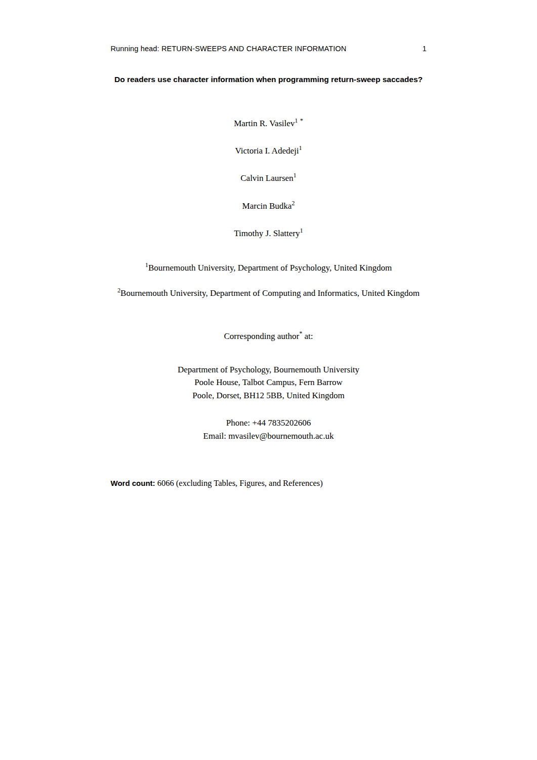Running head: RETURN-SWEEPS AND CHARACTER INFORMATION 1
Do readers use character information when programming return-sweep saccades?
Martin R. Vasilev1 *
Victoria I. Adedeji1
Calvin Laursen1
Marcin Budka2
Timothy J. Slattery1
1Bournemouth University, Department of Psychology, United Kingdom
2Bournemouth University, Department of Computing and Informatics, United Kingdom
Corresponding author* at:
Department of Psychology, Bournemouth University
Poole House, Talbot Campus, Fern Barrow
Poole, Dorset, BH12 5BB, United Kingdom
Phone: +44 7835202606
Email: mvasilev@bournemouth.ac.uk
Word count: 6066 (excluding Tables, Figures, and References)